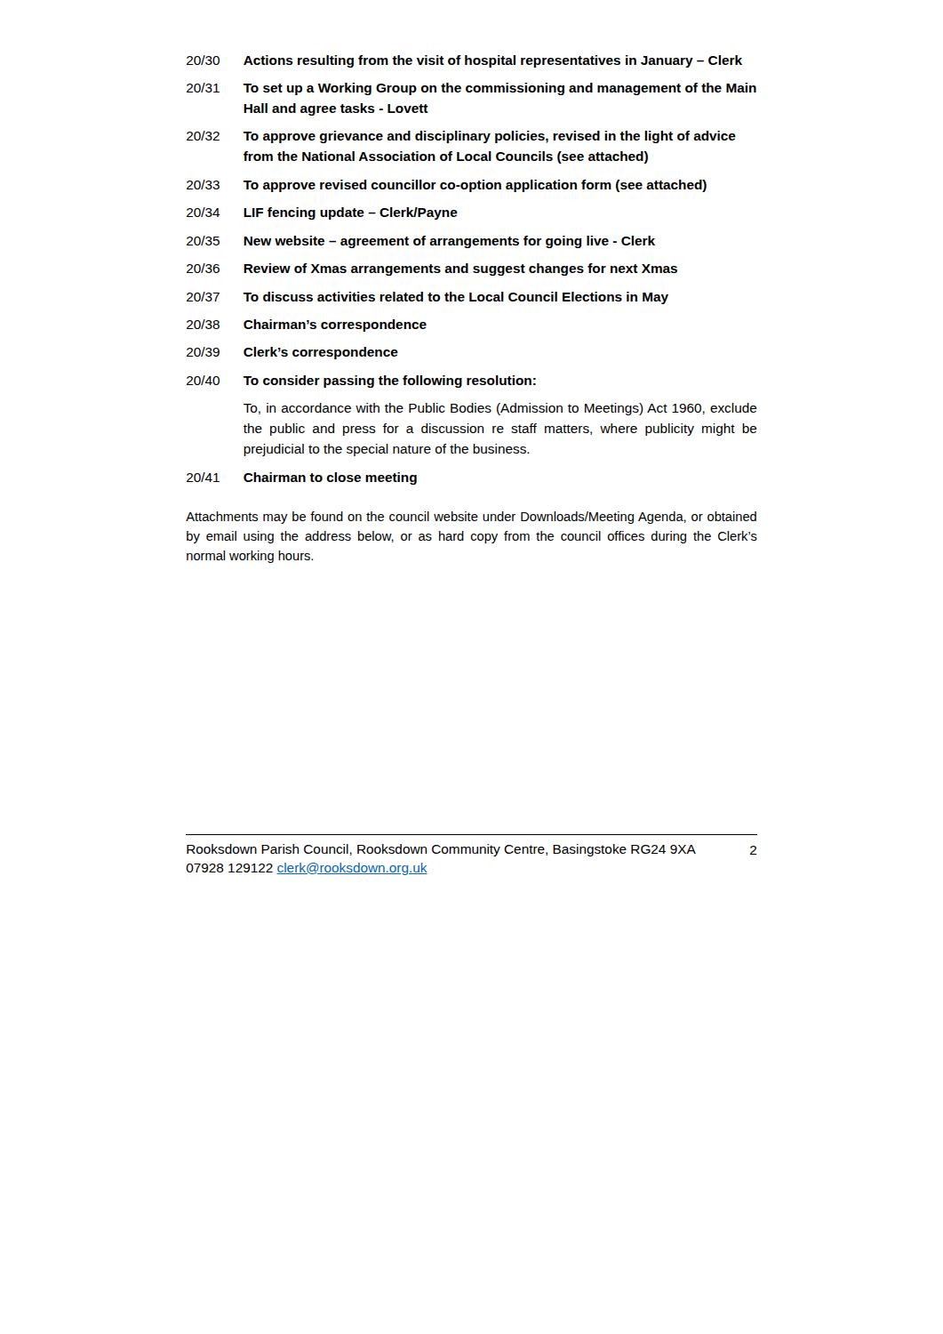| 20/30 | Actions resulting from the visit of hospital representatives in January – Clerk |
| 20/31 | To set up a Working Group on the commissioning and management of the Main Hall and agree tasks - Lovett |
| 20/32 | To approve grievance and disciplinary policies, revised in the light of advice from the National Association of Local Councils (see attached) |
| 20/33 | To approve revised councillor co-option application form (see attached) |
| 20/34 | LIF fencing update – Clerk/Payne |
| 20/35 | New website – agreement of arrangements for going live - Clerk |
| 20/36 | Review of Xmas arrangements and suggest changes for next Xmas |
| 20/37 | To discuss activities related to the Local Council Elections in May |
| 20/38 | Chairman’s correspondence |
| 20/39 | Clerk’s correspondence |
| 20/40 | To consider passing the following resolution: To, in accordance with the Public Bodies (Admission to Meetings) Act 1960, exclude the public and press for a discussion re staff matters, where publicity might be prejudicial to the special nature of the business. |
| 20/41 | Chairman to close meeting |
Attachments may be found on the council website under Downloads/Meeting Agenda, or obtained by email using the address below, or as hard copy from the council offices during the Clerk’s normal working hours.
Rooksdown Parish Council, Rooksdown Community Centre, Basingstoke RG24 9XA
07928 129122 clerk@rooksdown.org.uk
2